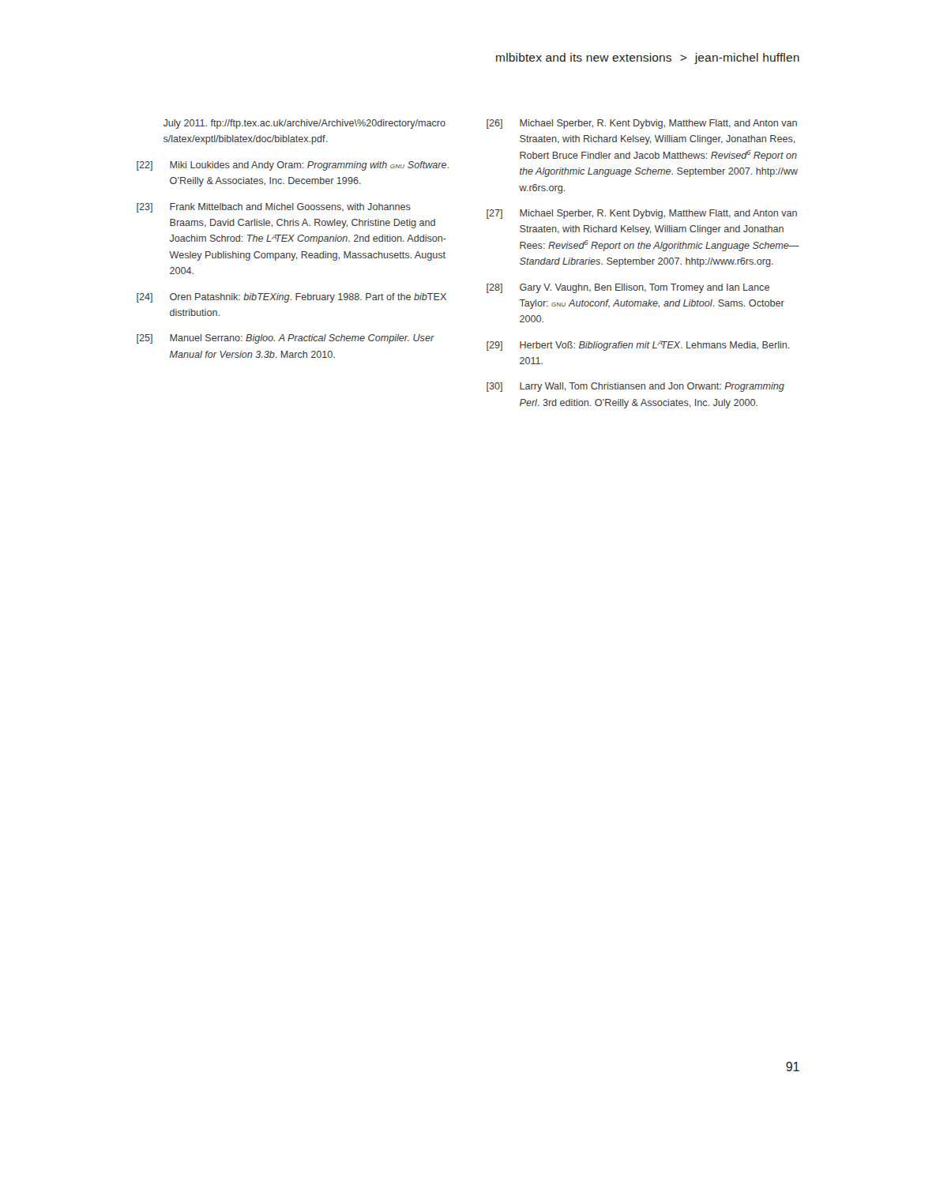mlbibtex and its new extensions > jean-michel hufflen
July 2011. ftp://ftp.tex.ac.uk/archive/Archive\%20directory/macros/latex/exptl/biblatex/doc/biblatex.pdf.
[22]
Miki Loukides and Andy Oram: Programming with gnu Software. O’Reilly & Associates, Inc. December 1996.
[23]
Frank Mittelbach and Michel Goossens, with Johannes Braams, David Carlisle, Chris A. Rowley, Christine Detig and Joachim Schrod: The LATEX Companion. 2nd edition. Addison-Wesley Publishing Company, Reading, Massachusetts. August 2004.
[24]
Oren Patashnik: bib TEXing. February 1988. Part of the bib TEX distribution.
[25]
Manuel Serrano: Bigloo. A Practical Scheme Compiler. User Manual for Version 3.3b. March 2010.
[26]
Michael Sperber, R. Kent Dybvig, Matthew Flatt, and Anton van Straaten, with Richard Kelsey, William Clinger, Jonathan Rees, Robert Bruce Findler and Jacob Matthews: Revised6 Report on the Algorithmic Language Scheme. September 2007. hhtp://www.r6rs.org.
[27]
Michael Sperber, R. Kent Dybvig, Matthew Flatt, and Anton van Straaten, with Richard Kelsey, William Clinger and Jonathan Rees: Revised6 Report on the Algorithmic Language Scheme—Standard Libraries. September 2007. hhtp://www.r6rs.org.
[28]
Gary V. Vaughn, Ben Ellison, Tom Tromey and Ian Lance Taylor: gnu Autoconf, Automake, and Libtool. Sams. October 2000.
[29]
Herbert Voß: Bibliografien mit LATEX. Lehmans Media, Berlin. 2011.
[30]
Larry Wall, Tom Christiansen and Jon Orwant: Programming Perl. 3rd edition. O’Reilly & Associates, Inc. July 2000.
91